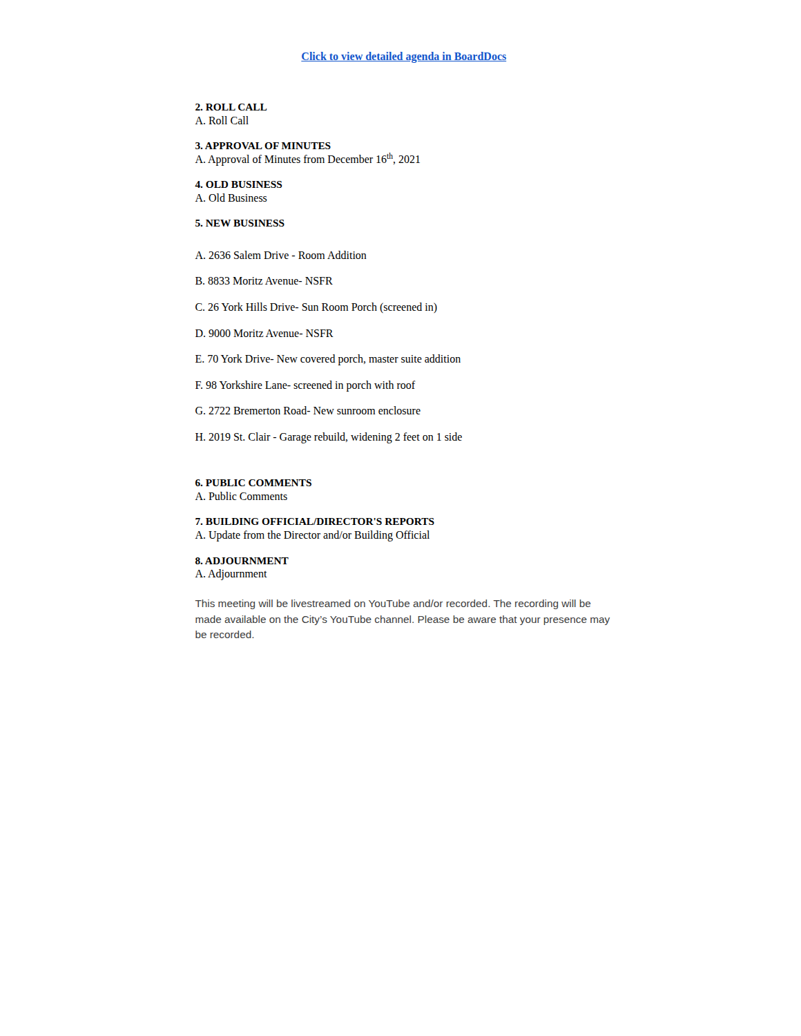Click to view detailed agenda in BoardDocs
2. ROLL CALL
A. Roll Call
3. APPROVAL OF MINUTES
A. Approval of Minutes from December 16th, 2021
4. OLD BUSINESS
A. Old Business
5. NEW BUSINESS
A. 2636 Salem Drive - Room Addition
B. 8833 Moritz Avenue- NSFR
C. 26 York Hills Drive- Sun Room Porch (screened in)
D. 9000 Moritz Avenue- NSFR
E. 70 York Drive- New covered porch, master suite addition
F. 98 Yorkshire Lane- screened in porch with roof
G. 2722 Bremerton Road- New sunroom enclosure
H. 2019 St. Clair - Garage rebuild, widening 2 feet on 1 side
6. PUBLIC COMMENTS
A. Public Comments
7. BUILDING OFFICIAL/DIRECTOR'S REPORTS
A. Update from the Director and/or Building Official
8. ADJOURNMENT
A. Adjournment
This meeting will be livestreamed on YouTube and/or recorded. The recording will be made available on the City’s YouTube channel. Please be aware that your presence may be recorded.